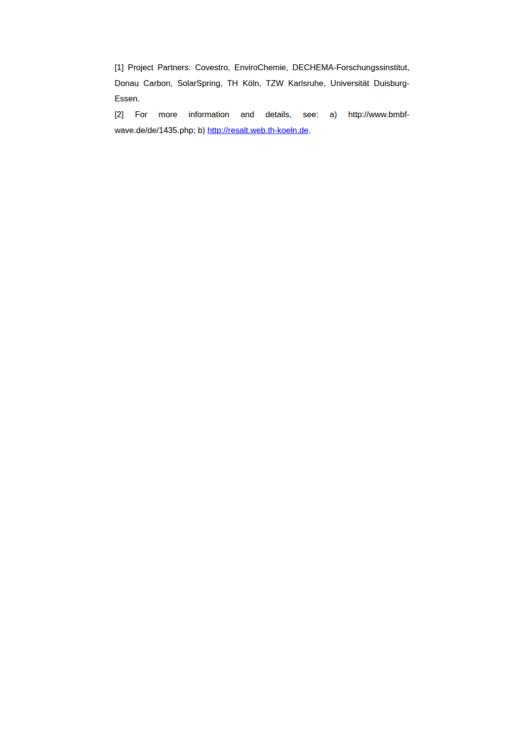[1] Project Partners: Covestro, EnviroChemie, DECHEMA-Forschungssinstitut, Donau Carbon, SolarSpring, TH Köln, TZW Karlsruhe, Universität Duisburg-Essen.
[2] For more information and details, see: a) http://www.bmbf-wave.de/de/1435.php; b) http://resalt.web.th-koeln.de.